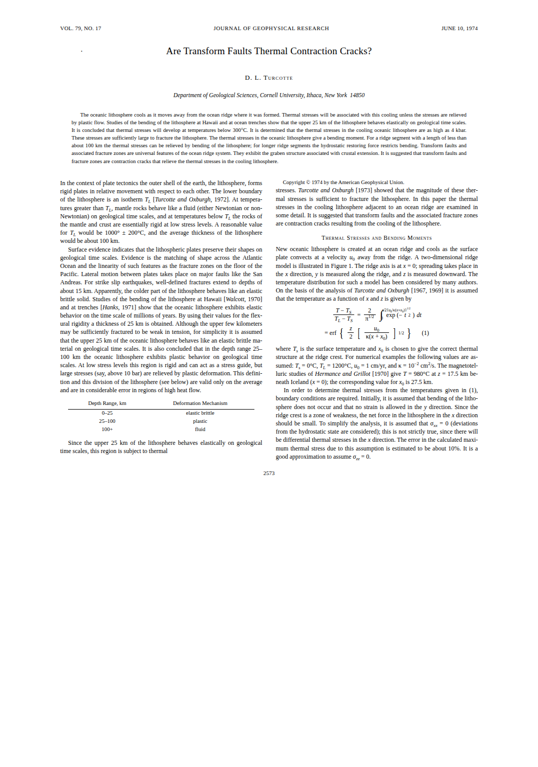.
Vol. 79, No. 17 Journal of Geophysical Research June 10, 1974
Are Transform Faults Thermal Contraction Cracks?
D. L. Turcotte
Department of Geological Sciences, Cornell University, Ithaca, New York 14850
The oceanic lithosphere cools as it moves away from the ocean ridge where it was formed. Thermal stresses will be associated with this cooling unless the stresses are relieved by plastic flow. Studies of the bending of the lithosphere at Hawaii and at ocean trenches show that the upper 25 km of the lithosphere behaves elastically on geological time scales. It is concluded that thermal stresses will develop at temperatures below 300°C. It is determined that the thermal stresses in the cooling oceanic lithosphere are as high as 4 kbar. These stresses are sufficiently large to fracture the lithosphere. The thermal stresses in the oceanic lithosphere give a bending moment. For a ridge segment with a length of less than about 100 km the thermal stresses can be relieved by bending of the lithosphere; for longer ridge segments the hydrostatic restoring force restricts bending. Transform faults and associated fracture zones are universal features of the ocean ridge system. They exhibit the graben structure associated with crustal extension. It is suggested that transform faults and fracture zones are contraction cracks that relieve the thermal stresses in the cooling lithosphere.
In the context of plate tectonics the outer shell of the earth, the lithosphere, forms rigid plates in relative movement with respect to each other. The lower boundary of the lithosphere is an isotherm TL [Turcotte and Oxburgh, 1972]. At temperatures greater than TL, mantle rocks behave like a fluid (either Newtonian or non-Newtonian) on geological time scales, and at temperatures below TL the rocks of the mantle and crust are essentially rigid at low stress levels. A reasonable value for TL would be 1000° ± 200°C, and the average thickness of the lithosphere would be about 100 km.
Surface evidence indicates that the lithospheric plates preserve their shapes on geological time scales. Evidence is the matching of shape across the Atlantic Ocean and the linearity of such features as the fracture zones on the floor of the Pacific. Lateral motion between plates takes place on major faults like the San Andreas. For strike slip earthquakes, well-defined fractures extend to depths of about 15 km. Apparently, the colder part of the lithosphere behaves like an elastic brittle solid. Studies of the bending of the lithosphere at Hawaii [Walcott, 1970] and at trenches [Hanks, 1971] show that the oceanic lithosphere exhibits elastic behavior on the time scale of millions of years. By using their values for the flexural rigidity a thickness of 25 km is obtained. Although the upper few kilometers may be sufficiently fractured to be weak in tension, for simplicity it is assumed that the upper 25 km of the oceanic lithosphere behaves like an elastic brittle material on geological time scales. It is also concluded that in the depth range 25–100 km the oceanic lithosphere exhibits plastic behavior on geological time scales. At low stress levels this region is rigid and can act as a stress guide, but large stresses (say, above 10 bar) are relieved by plastic deformation. This definition and this division of the lithosphere (see below) are valid only on the average and are in considerable error in regions of high heat flow.
| Depth Range, km | Deformation Mechanism |
| --- | --- |
| 0–25 | elastic brittle |
| 25–100 | plastic |
| 100+ | fluid |
Since the upper 25 km of the lithosphere behaves elastically on geological time scales, this region is subject to thermal
Copyright © 1974 by the American Geophysical Union.
stresses. Turcotte and Oxburgh [1973] showed that the magnitude of these thermal stresses is sufficient to fracture the lithosphere. In this paper the thermal stresses in the cooling lithosphere adjacent to an ocean ridge are examined in some detail. It is suggested that transform faults and the associated fracture zones are contraction cracks resulting from the cooling of the lithosphere.
Thermal Stresses and Bending Moments
New oceanic lithosphere is created at an ocean ridge and cools as the surface plate convects at a velocity u0 away from the ridge. A two-dimensional ridge model is illustrated in Figure 1. The ridge axis is at x = 0; spreading takes place in the x direction, y is measured along the ridge, and z is measured downward. The temperature distribution for such a model has been considered by many authors. On the basis of the analysis of Turcotte and Oxburgh [1967, 1969] it is assumed that the temperature as a function of x and z is given by
T − TS TL − TS = 2 π1/2 ∫z/2{u0/κ(x+x0)}1/20 exp (−t2) dt
= erf { z 2 [ u0 κ(x + x0) ]1/2 } (1)
where Ts is the surface temperature and x0 is chosen to give the correct thermal structure at the ridge crest. For numerical examples the following values are assumed: Ts = 0°C, TL = 1200°C, u0 = 1 cm/yr, and κ = 10−2 cm2/s. The magnetotelluric studies of Hermance and Grillot [1970] give T = 980°C at z = 17.5 km beneath Iceland (x = 0); the corresponding value for x0 is 27.5 km.
In order to determine thermal stresses from the temperatures given in (1), boundary conditions are required. Initially, it is assumed that bending of the lithosphere does not occur and that no strain is allowed in the y direction. Since the ridge crest is a zone of weakness, the net force in the lithosphere in the x direction should be small. To simplify the analysis, it is assumed that σxx = 0 (deviations from the hydrostatic state are considered); this is not strictly true, since there will be differential thermal stresses in the x direction. The error in the calculated maximum thermal stress due to this assumption is estimated to be about 10%. It is a good approximation to assume σzz = 0.
2573